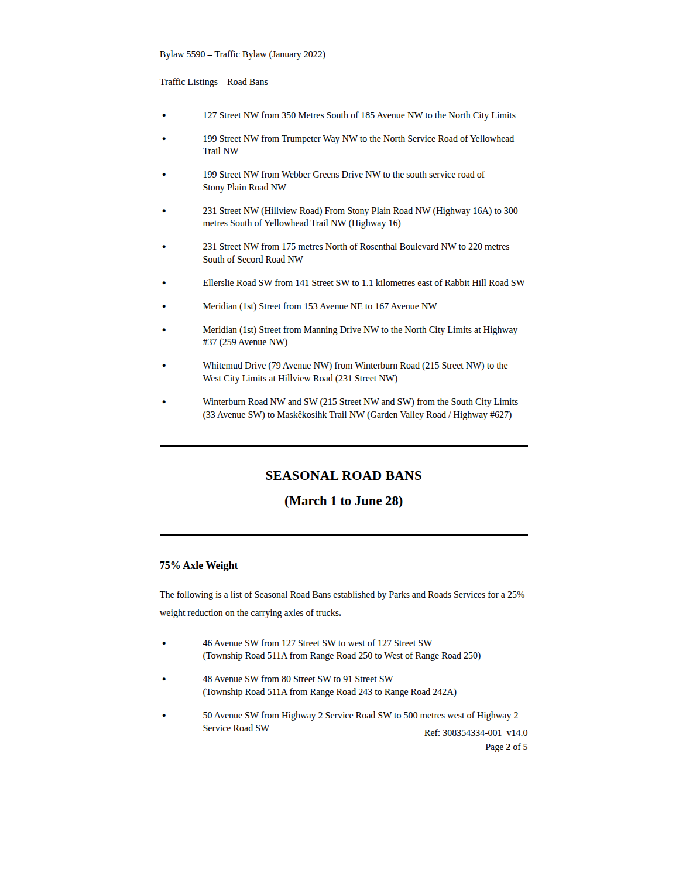Bylaw 5590 – Traffic Bylaw (January 2022)
Traffic Listings – Road Bans
127 Street NW from 350 Metres South of 185 Avenue NW to the North City Limits
199 Street NW from Trumpeter Way NW to the North Service Road of Yellowhead Trail NW
199 Street NW from Webber Greens Drive NW to the south service road of
Stony Plain Road NW
231 Street NW (Hillview Road) From Stony Plain Road NW (Highway 16A) to 300 metres South of Yellowhead Trail NW (Highway 16)
231 Street NW from 175 metres North of Rosenthal Boulevard NW to 220 metres South of Secord Road NW
Ellerslie Road SW from 141 Street SW to 1.1 kilometres east of Rabbit Hill Road SW
Meridian (1st) Street from 153 Avenue NE to 167 Avenue NW
Meridian (1st) Street from Manning Drive NW to the North City Limits at Highway #37 (259 Avenue NW)
Whitemud Drive (79 Avenue NW) from Winterburn Road (215 Street NW) to the West City Limits at Hillview Road (231 Street NW)
Winterburn Road NW and SW (215 Street NW and SW) from the South City Limits (33 Avenue SW) to Maskêkosihk Trail NW (Garden Valley Road / Highway #627)
SEASONAL ROAD BANS
(March 1 to June 28)
75% Axle Weight
The following is a list of Seasonal Road Bans established by Parks and Roads Services for a 25% weight reduction on the carrying axles of trucks.
46 Avenue SW from 127 Street SW to west of 127 Street SW
(Township Road 511A from Range Road 250 to West of Range Road 250)
48 Avenue SW from 80 Street SW to 91 Street SW
(Township Road 511A from Range Road 243 to Range Road 242A)
50 Avenue SW from Highway 2 Service Road SW to 500 metres west of Highway 2
Service Road SW
Ref: 308354334-001–v14.0
Page 2 of 5